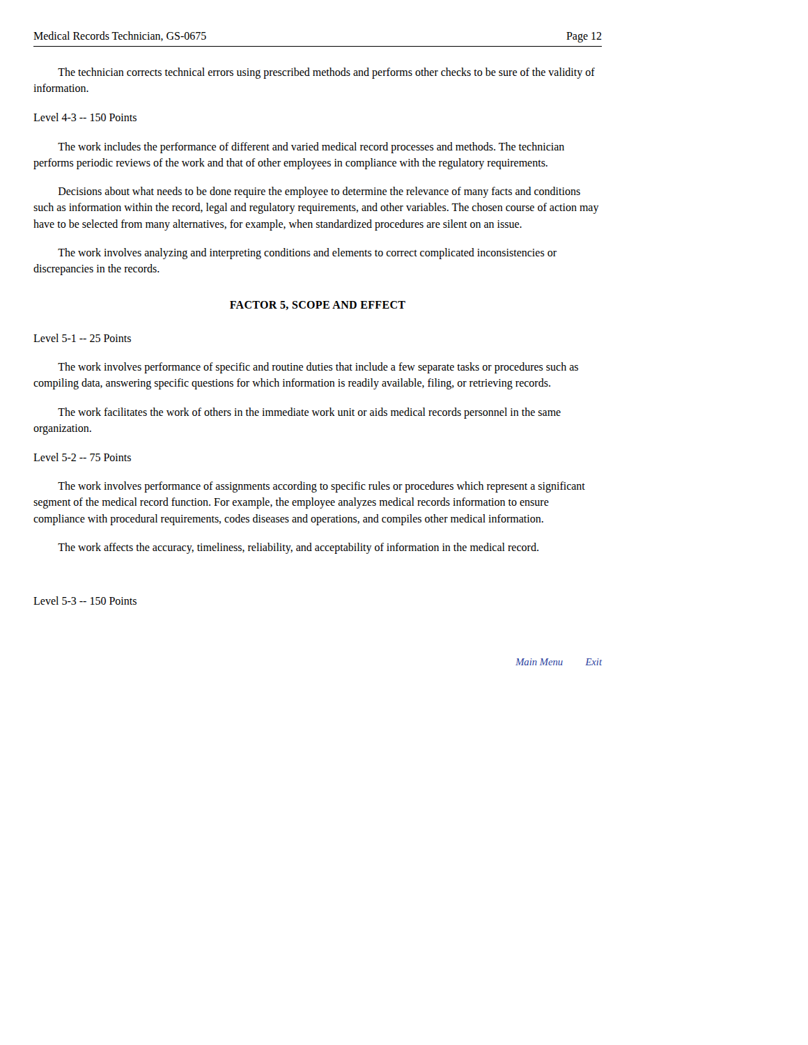Medical Records Technician, GS-0675 Page 12
The technician corrects technical errors using prescribed methods and performs other checks to be sure of the validity of information.
Level 4-3 -- 150 Points
The work includes the performance of different and varied medical record processes and methods. The technician performs periodic reviews of the work and that of other employees in compliance with the regulatory requirements.
Decisions about what needs to be done require the employee to determine the relevance of many facts and conditions such as information within the record, legal and regulatory requirements, and other variables. The chosen course of action may have to be selected from many alternatives, for example, when standardized procedures are silent on an issue.
The work involves analyzing and interpreting conditions and elements to correct complicated inconsistencies or discrepancies in the records.
FACTOR 5, SCOPE AND EFFECT
Level 5-1 -- 25 Points
The work involves performance of specific and routine duties that include a few separate tasks or procedures such as compiling data, answering specific questions for which information is readily available, filing, or retrieving records.
The work facilitates the work of others in the immediate work unit or aids medical records personnel in the same organization.
Level 5-2 -- 75 Points
The work involves performance of assignments according to specific rules or procedures which represent a significant segment of the medical record function. For example, the employee analyzes medical records information to ensure compliance with procedural requirements, codes diseases and operations, and compiles other medical information.
The work affects the accuracy, timeliness, reliability, and acceptability of information in the medical record.
Level 5-3 -- 150 Points
Main Menu Exit